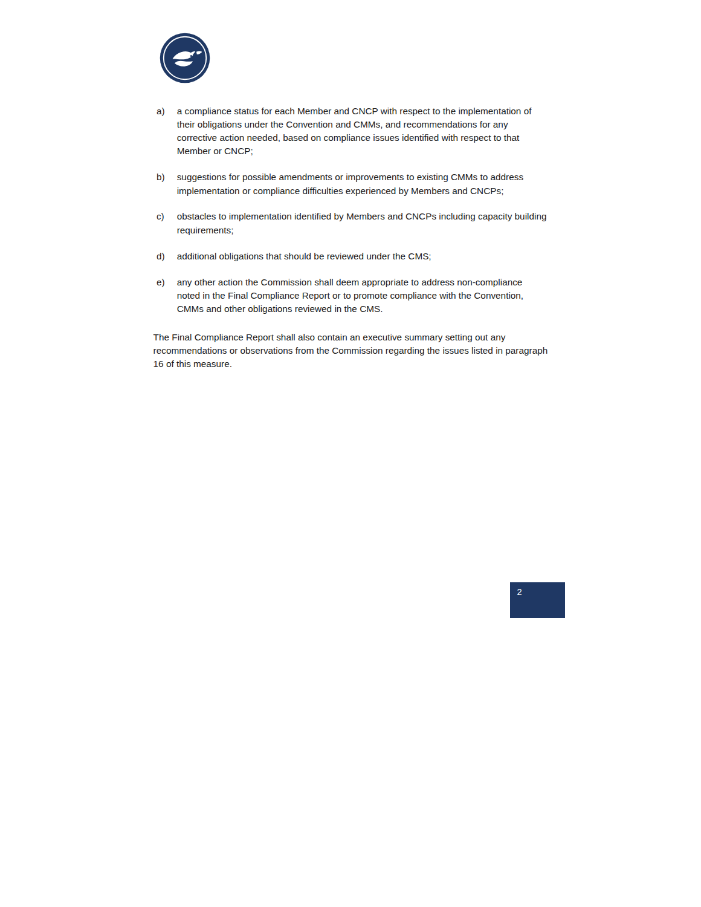a) a compliance status for each Member and CNCP with respect to the implementation of their obligations under the Convention and CMMs, and recommendations for any corrective action needed, based on compliance issues identified with respect to that Member or CNCP;
b) suggestions for possible amendments or improvements to existing CMMs to address implementation or compliance difficulties experienced by Members and CNCPs;
c) obstacles to implementation identified by Members and CNCPs including capacity building requirements;
d) additional obligations that should be reviewed under the CMS;
e) any other action the Commission shall deem appropriate to address non-compliance noted in the Final Compliance Report or to promote compliance with the Convention, CMMs and other obligations reviewed in the CMS.
The Final Compliance Report shall also contain an executive summary setting out any recommendations or observations from the Commission regarding the issues listed in paragraph 16 of this measure.
2